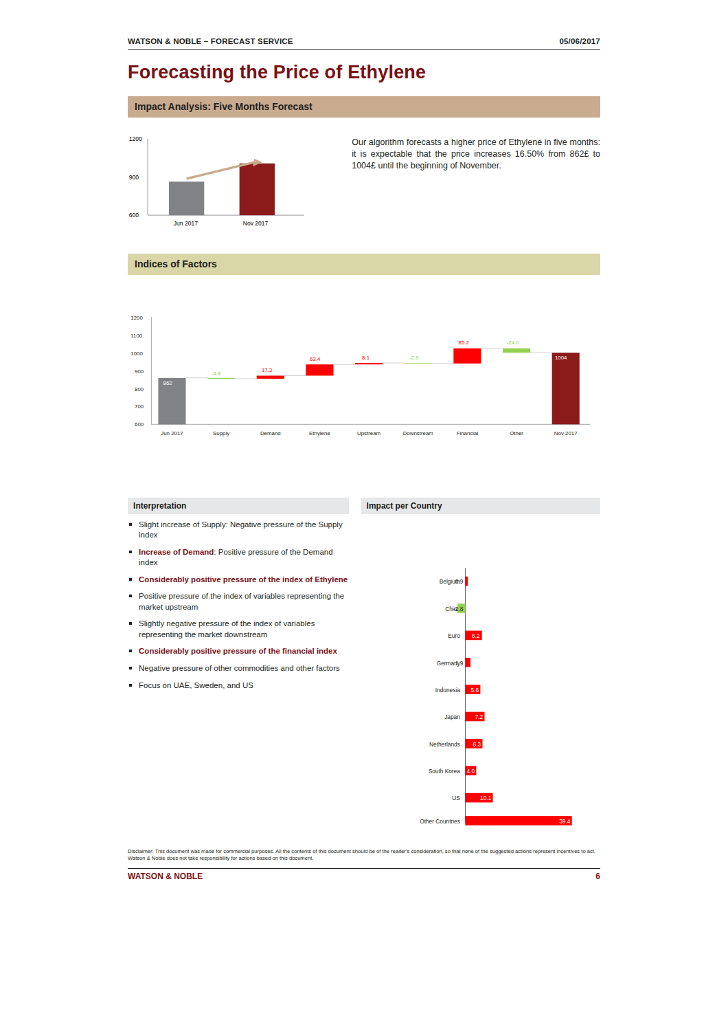WATSON & NOBLE – FORECAST SERVICE
05/06/2017
Forecasting the Price of Ethylene
Impact Analysis: Five Months Forecast
1200 900 600 Jun 2017 Nov 2017
Our algorithm forecasts a higher price of Ethylene in five months: it is expectable that the price increases 16.50% from 862£ to 1004£ until the beginning of November.
Indices of Factors
1200 1100 1000 900 800 700 600 862 -4.8 17.3 63.4 8.1 -2.9 85.2 -24.0 1004 Jun 2017 Supply Demand Ethylene Upstream Downstream Financial Other Nov 2017
Interpretation
Slight increase of Supply: Negative pressure of the Supply index
Increase of Demand: Positive pressure of the Demand index
Considerably positive pressure of the index of Ethylene
Positive pressure of the index of variables representing the market upstream
Slightly negative pressure of the index of variables representing the market downstream
Considerably positive pressure of the financial index
Negative pressure of other commodities and other factors
Focus on UAE, Sweden, and US
Impact per Country
Belgium China Euro Germany Indonesia Japan Netherlands South Korea US Other Countries 0.9 -2.8 6.2 1.9 5.6 7.2 6.3 4.0 10.1 39.4
Disclaimer: This document was made for commercial purposes. All the contents of this document should be of the reader's consideration, so that none of the suggested actions represent incentives to act. Watson & Noble does not take responsibility for actions based on this document.
WATSON & NOBLE
6